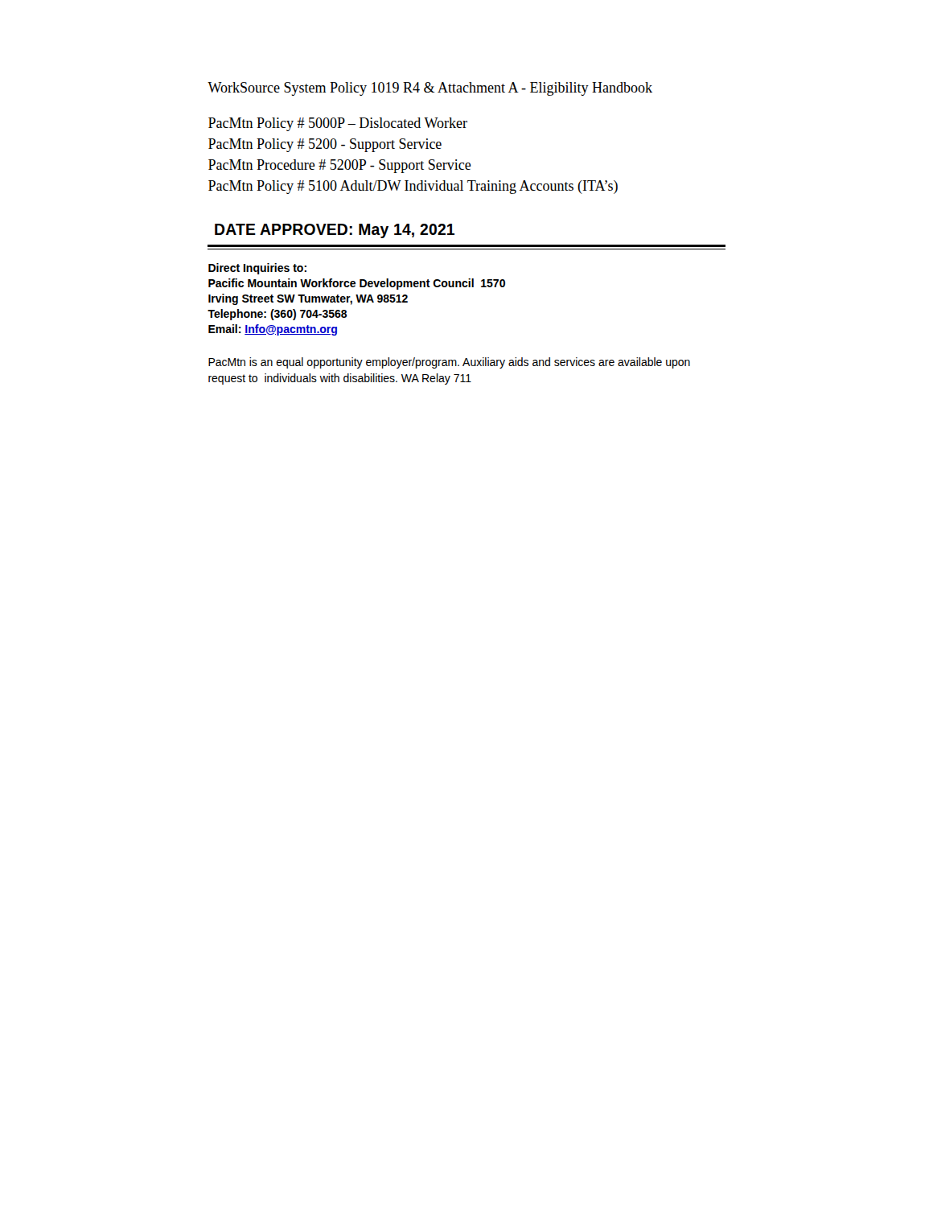WorkSource System Policy 1019 R4 & Attachment A - Eligibility Handbook
PacMtn Policy # 5000P – Dislocated Worker
PacMtn Policy # 5200 - Support Service
PacMtn Procedure # 5200P - Support Service
PacMtn Policy # 5100 Adult/DW Individual Training Accounts (ITA’s)
DATE APPROVED: May 14, 2021
Direct Inquiries to:
Pacific Mountain Workforce Development Council 1570
Irving Street SW Tumwater, WA 98512
Telephone: (360) 704-3568
Email: Info@pacmtn.org
PacMtn is an equal opportunity employer/program. Auxiliary aids and services are available upon request to individuals with disabilities. WA Relay 711